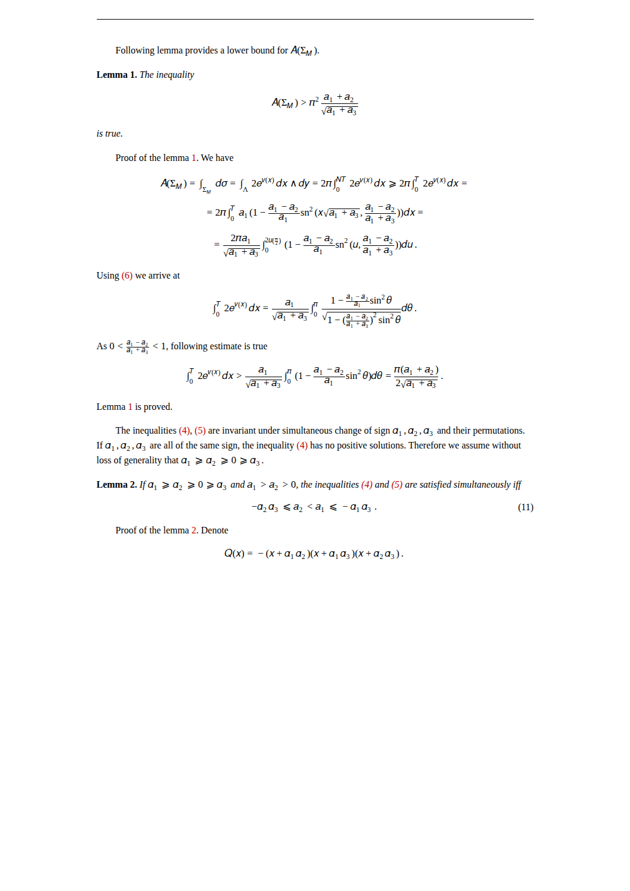Following lemma provides a lower bound for A(ΣM).
Lemma 1. The inequality
A(ΣM) > π2 a1+a2 a1+a3
is true.
Proof of the lemma 1. We have
A(ΣM) = ∫ΣM dσ = ∫Λ 2eν(x) dx∧dy = 2π ∫0NT 2eν(x)dx ⩾ 2π ∫0T 2eν(x)dx =
= 2π ∫0T a1 ( 1− a1−a2 a1 sn2 ( xa1+a3 , a1−a2 a1+a3 ) ) dx =
= 2πa1 a1+a3 ∫02u(π2) ( 1− a1−a2 a1 sn2 ( u, a1−a2 a1+a3 ) ) du.
Using (6) we arrive at
∫0T 2eν(x)dx = a1 a1+a3 ∫0π 1− a1−a2 a1 sin2θ 1− ( a1−a2 a1+a3 ) 2 sin2θ dθ.
As 0<a1−a2a1+a3<1, following estimate is true
∫0T 2eν(x)dx > a1 a1+a3 ∫0π ( 1− a1−a2 a1 sin2θ ) dθ = π(a1+a2) 2a1+a3 .
Lemma 1 is proved.
The inequalities (4), (5) are invariant under simultaneous change of sign α1,α2,α3 and their permutations. If α1,α2,α3 are all of the same sign, the inequality (4) has no positive solutions. Therefore we assume without loss of generality that α1⩾α2⩾0⩾α3.
Lemma 2. If α1⩾α2⩾0⩾α3 and a1>a2>0, the inequalities (4) and (5) are satisfied simultaneously iff
−α2α3 ⩽ a2 < a1 ⩽ −α1α3 . (11)
Proof of the lemma 2. Denote
Q(x) = − (x+α1α2) (x+α1α3) (x+α2α3) .